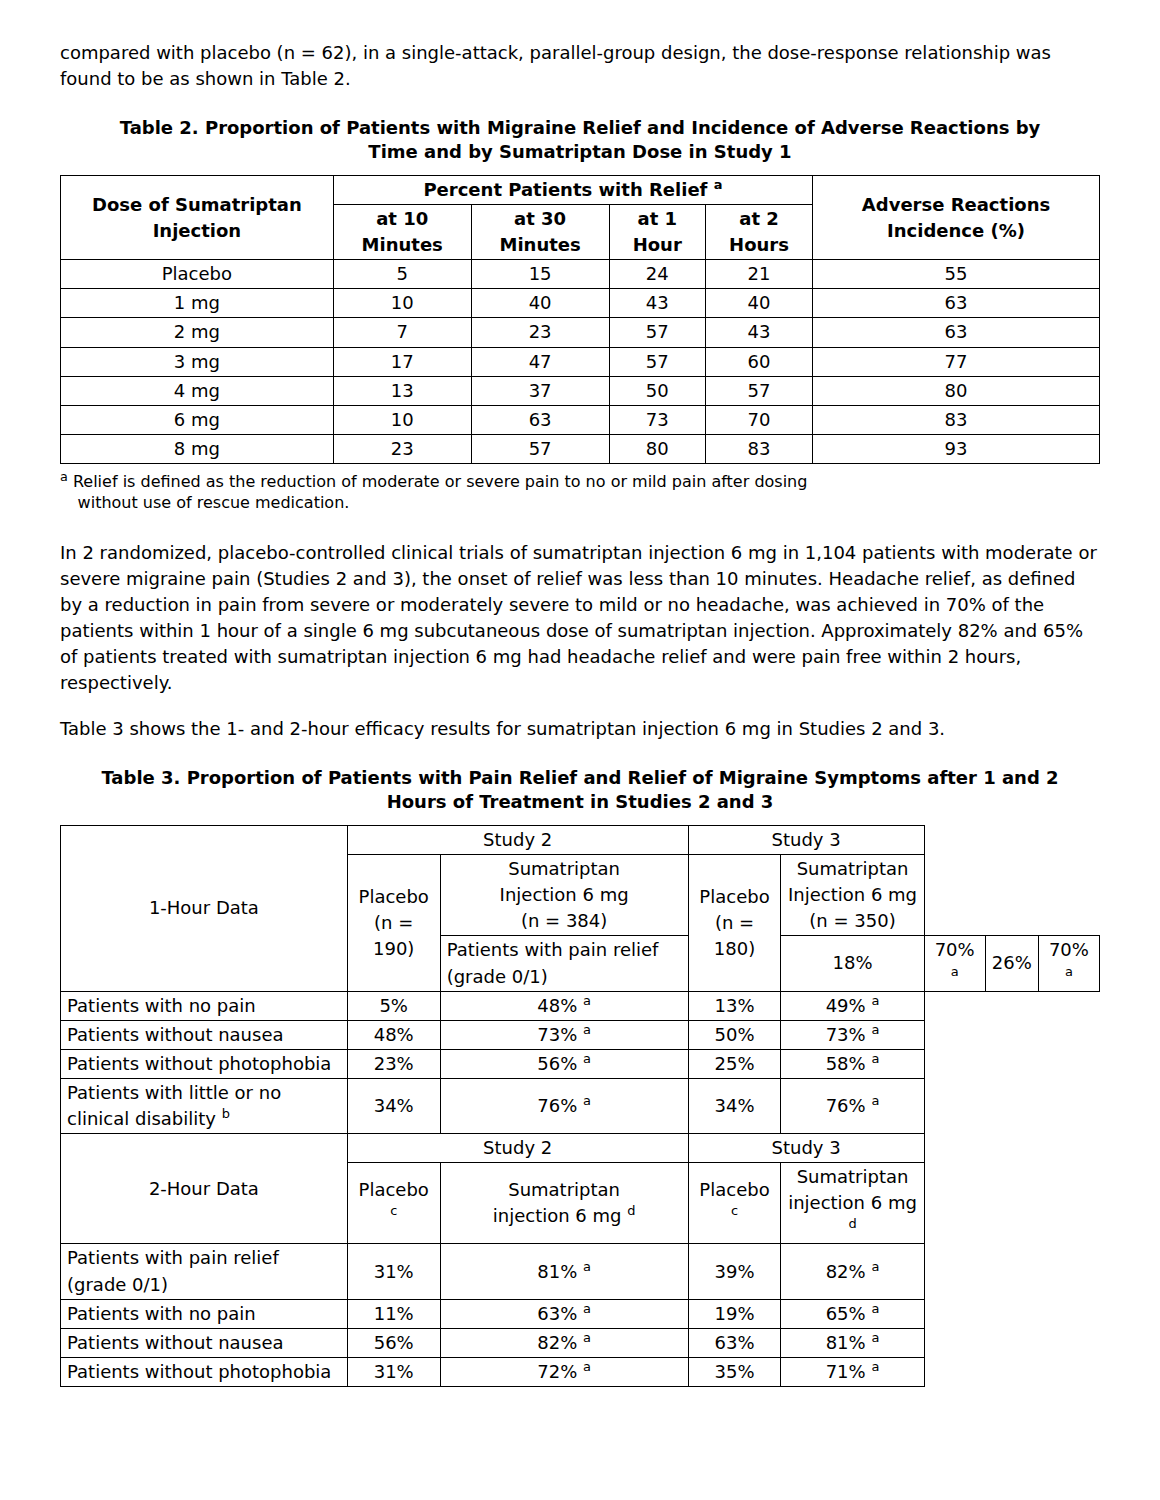compared with placebo (n = 62), in a single-attack, parallel-group design, the dose-response relationship was found to be as shown in Table 2.
Table 2. Proportion of Patients with Migraine Relief and Incidence of Adverse Reactions by Time and by Sumatriptan Dose in Study 1
| Dose of Sumatriptan Injection | Percent Patients with Relief a | Adverse Reactions Incidence (%) |
| --- | --- | --- |
| at 10 Minutes | at 30 Minutes | at 1 Hour | at 2 Hours |
| Placebo | 5 | 15 | 24 | 21 | 55 |
| 1 mg | 10 | 40 | 43 | 40 | 63 |
| 2 mg | 7 | 23 | 57 | 43 | 63 |
| 3 mg | 17 | 47 | 57 | 60 | 77 |
| 4 mg | 13 | 37 | 50 | 57 | 80 |
| 6 mg | 10 | 63 | 73 | 70 | 83 |
| 8 mg | 23 | 57 | 80 | 83 | 93 |
a Relief is defined as the reduction of moderate or severe pain to no or mild pain after dosing without use of rescue medication.
In 2 randomized, placebo-controlled clinical trials of sumatriptan injection 6 mg in 1,104 patients with moderate or severe migraine pain (Studies 2 and 3), the onset of relief was less than 10 minutes. Headache relief, as defined by a reduction in pain from severe or moderately severe to mild or no headache, was achieved in 70% of the patients within 1 hour of a single 6 mg subcutaneous dose of sumatriptan injection. Approximately 82% and 65% of patients treated with sumatriptan injection 6 mg had headache relief and were pain free within 2 hours, respectively.
Table 3 shows the 1- and 2-hour efficacy results for sumatriptan injection 6 mg in Studies 2 and 3.
Table 3. Proportion of Patients with Pain Relief and Relief of Migraine Symptoms after 1 and 2 Hours of Treatment in Studies 2 and 3
| 1-Hour Data | Study 2 | Study 3 |
| Placebo (n = 190) | Sumatriptan Injection 6 mg (n = 384) | Placebo (n = 180) | Sumatriptan Injection 6 mg (n = 350) |
| Patients with pain relief (grade 0/1) | 18% | 70% a | 26% | 70% a |
| Patients with no pain | 5% | 48% a | 13% | 49% a |
| Patients without nausea | 48% | 73% a | 50% | 73% a |
| Patients without photophobia | 23% | 56% a | 25% | 58% a |
| Patients with little or no clinical disability b | 34% | 76% a | 34% | 76% a |
| 2-Hour Data | Study 2 | Study 3 |
| Placebo c | Sumatriptan injection 6 mg d | Placebo c | Sumatriptan injection 6 mg d |
| Patients with pain relief (grade 0/1) | 31% | 81% a | 39% | 82% a |
| Patients with no pain | 11% | 63% a | 19% | 65% a |
| Patients without nausea | 56% | 82% a | 63% | 81% a |
| Patients without photophobia | 31% | 72% a | 35% | 71% a |